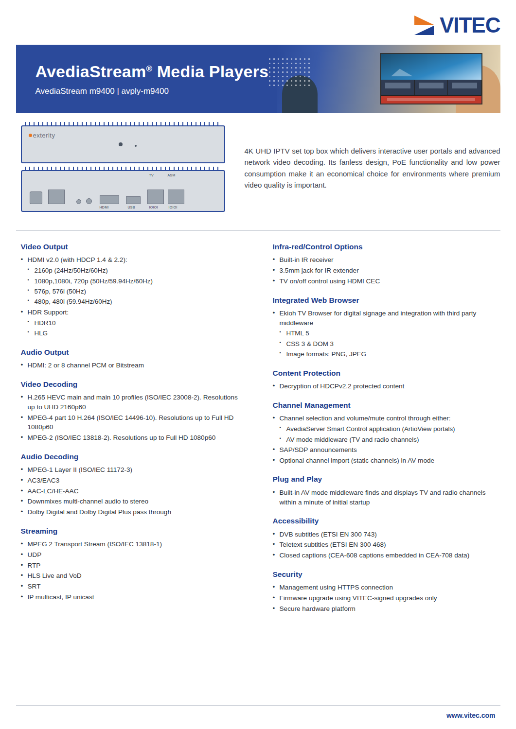VITEC
AvediaStream® Media Players
AvediaStream m9400 | avply-m9400
exterity
TV
ASM
HDMI
USB
IOIOI
IOIOI
4K UHD IPTV set top box which delivers interactive user portals and advanced network video decoding. Its fanless design, PoE functionality and low power consumption make it an economical choice for environments where premium video quality is important.
Video Output
HDMI v2.0 (with HDCP 1.4 & 2.2):
2160p (24Hz/50Hz/60Hz)
1080p,1080i, 720p (50Hz/59.94Hz/60Hz)
576p, 576i (50Hz)
480p, 480i (59.94Hz/60Hz)
HDR Support:
HDR10
HLG
Audio Output
HDMI: 2 or 8 channel PCM or Bitstream
Video Decoding
H.265 HEVC main and main 10 profiles (ISO/IEC 23008-2). Resolutions up to UHD 2160p60
MPEG-4 part 10 H.264 (ISO/IEC 14496-10). Resolutions up to Full HD 1080p60
MPEG-2 (ISO/IEC 13818-2). Resolutions up to Full HD 1080p60
Audio Decoding
MPEG-1 Layer II (ISO/IEC 11172-3)
AC3/EAC3
AAC-LC/HE-AAC
Downmixes multi-channel audio to stereo
Dolby Digital and Dolby Digital Plus pass through
Streaming
MPEG 2 Transport Stream (ISO/IEC 13818-1)
UDP
RTP
HLS Live and VoD
SRT
IP multicast, IP unicast
Infra-red/Control Options
Built-in IR receiver
3.5mm jack for IR extender
TV on/off control using HDMI CEC
Integrated Web Browser
Ekioh TV Browser for digital signage and integration with third party middleware
HTML 5
CSS 3 & DOM 3
Image formats: PNG, JPEG
Content Protection
Decryption of HDCPv2.2 protected content
Channel Management
Channel selection and volume/mute control through either:
AvediaServer Smart Control application (ArtioView portals)
AV mode middleware (TV and radio channels)
SAP/SDP announcements
Optional channel import (static channels) in AV mode
Plug and Play
Built-in AV mode middleware finds and displays TV and radio channels within a minute of initial startup
Accessibility
DVB subtitles (ETSI EN 300 743)
Teletext subtitles (ETSI EN 300 468)
Closed captions (CEA-608 captions embedded in CEA-708 data)
Security
Management using HTTPS connection
Firmware upgrade using VITEC-signed upgrades only
Secure hardware platform
www.vitec.com